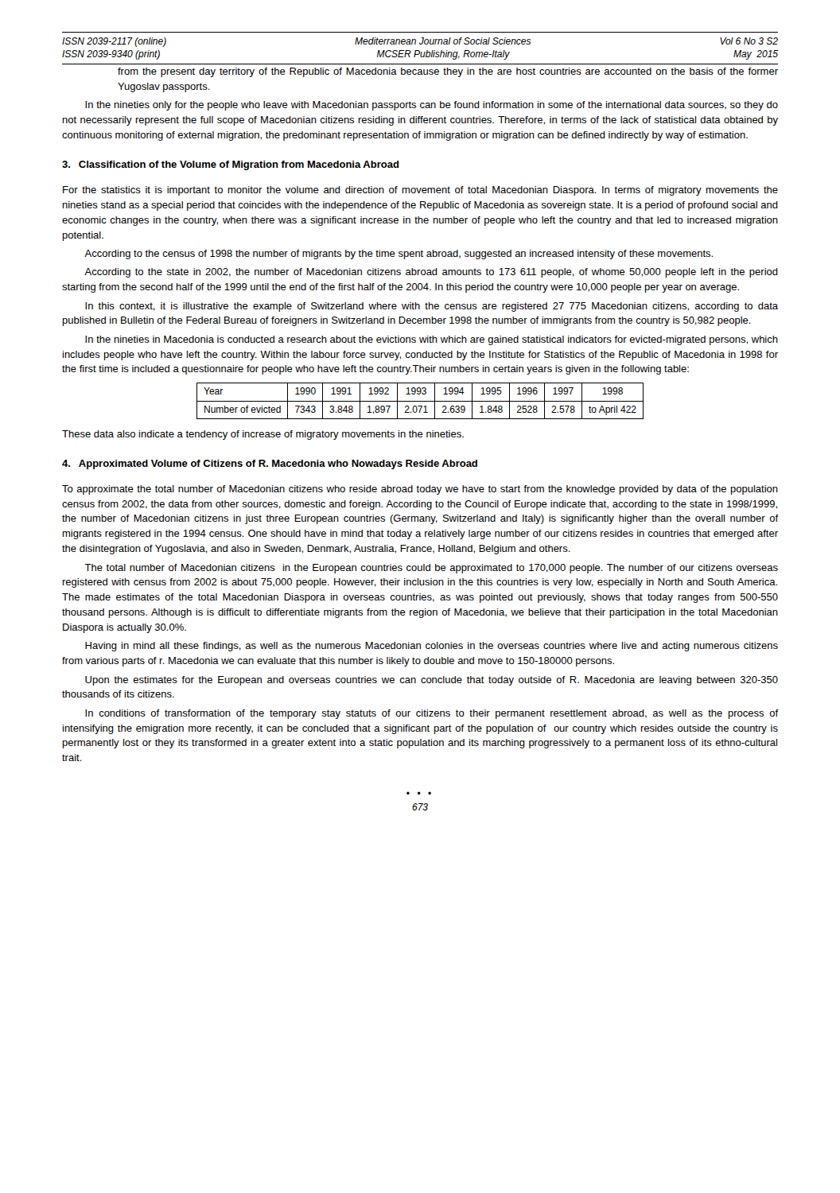ISSN 2039-2117 (online)
ISSN 2039-9340 (print)
Mediterranean Journal of Social Sciences
MCSER Publishing, Rome-Italy
Vol 6 No 3 S2
May 2015
from the present day territory of the Republic of Macedonia because they in the are host countries are accounted on the basis of the former Yugoslav passports.
In the nineties only for the people who leave with Macedonian passports can be found information in some of the international data sources, so they do not necessarily represent the full scope of Macedonian citizens residing in different countries. Therefore, in terms of the lack of statistical data obtained by continuous monitoring of external migration, the predominant representation of immigration or migration can be defined indirectly by way of estimation.
3. Classification of the Volume of Migration from Macedonia Abroad
For the statistics it is important to monitor the volume and direction of movement of total Macedonian Diaspora. In terms of migratory movements the nineties stand as a special period that coincides with the independence of the Republic of Macedonia as sovereign state. It is a period of profound social and economic changes in the country, when there was a significant increase in the number of people who left the country and that led to increased migration potential.
According to the census of 1998 the number of migrants by the time spent abroad, suggested an increased intensity of these movements.
According to the state in 2002, the number of Macedonian citizens abroad amounts to 173 611 people, of whome 50,000 people left in the period starting from the second half of the 1999 until the end of the first half of the 2004. In this period the country were 10,000 people per year on average.
In this context, it is illustrative the example of Switzerland where with the census are registered 27 775 Macedonian citizens, according to data published in Bulletin of the Federal Bureau of foreigners in Switzerland in December 1998 the number of immigrants from the country is 50,982 people.
In the nineties in Macedonia is conducted a research about the evictions with which are gained statistical indicators for evicted-migrated persons, which includes people who have left the country. Within the labour force survey, conducted by the Institute for Statistics of the Republic of Macedonia in 1998 for the first time is included a questionnaire for people who have left the country.Their numbers in certain years is given in the following table:
| Year | 1990 | 1991 | 1992 | 1993 | 1994 | 1995 | 1996 | 1997 | 1998 |
| Number of evicted | 7343 | 3.848 | 1,897 | 2.071 | 2.639 | 1.848 | 2528 | 2.578 | to April 422 |
These data also indicate a tendency of increase of migratory movements in the nineties.
4. Approximated Volume of Citizens of R. Macedonia who Nowadays Reside Abroad
To approximate the total number of Macedonian citizens who reside abroad today we have to start from the knowledge provided by data of the population census from 2002, the data from other sources, domestic and foreign. According to the Council of Europe indicate that, according to the state in 1998/1999, the number of Macedonian citizens in just three European countries (Germany, Switzerland and Italy) is significantly higher than the overall number of migrants registered in the 1994 census. One should have in mind that today a relatively large number of our citizens resides in countries that emerged after the disintegration of Yugoslavia, and also in Sweden, Denmark, Australia, France, Holland, Belgium and others.
The total number of Macedonian citizens in the European countries could be approximated to 170,000 people. The number of our citizens overseas registered with census from 2002 is about 75,000 people. However, their inclusion in the this countries is very low, especially in North and South America. The made estimates of the total Macedonian Diaspora in overseas countries, as was pointed out previously, shows that today ranges from 500-550 thousand persons. Although is is difficult to differentiate migrants from the region of Macedonia, we believe that their participation in the total Macedonian Diaspora is actually 30.0%.
Having in mind all these findings, as well as the numerous Macedonian colonies in the overseas countries where live and acting numerous citizens from various parts of r. Macedonia we can evaluate that this number is likely to double and move to 150-180000 persons.
Upon the estimates for the European and overseas countries we can conclude that today outside of R. Macedonia are leaving between 320-350 thousands of its citizens.
In conditions of transformation of the temporary stay statuts of our citizens to their permanent resettlement abroad, as well as the process of intensifying the emigration more recently, it can be concluded that a significant part of the population of our country which resides outside the country is permanently lost or they its transformed in a greater extent into a static population and its marching progressively to a permanent loss of its ethno-cultural trait.
• • •
673